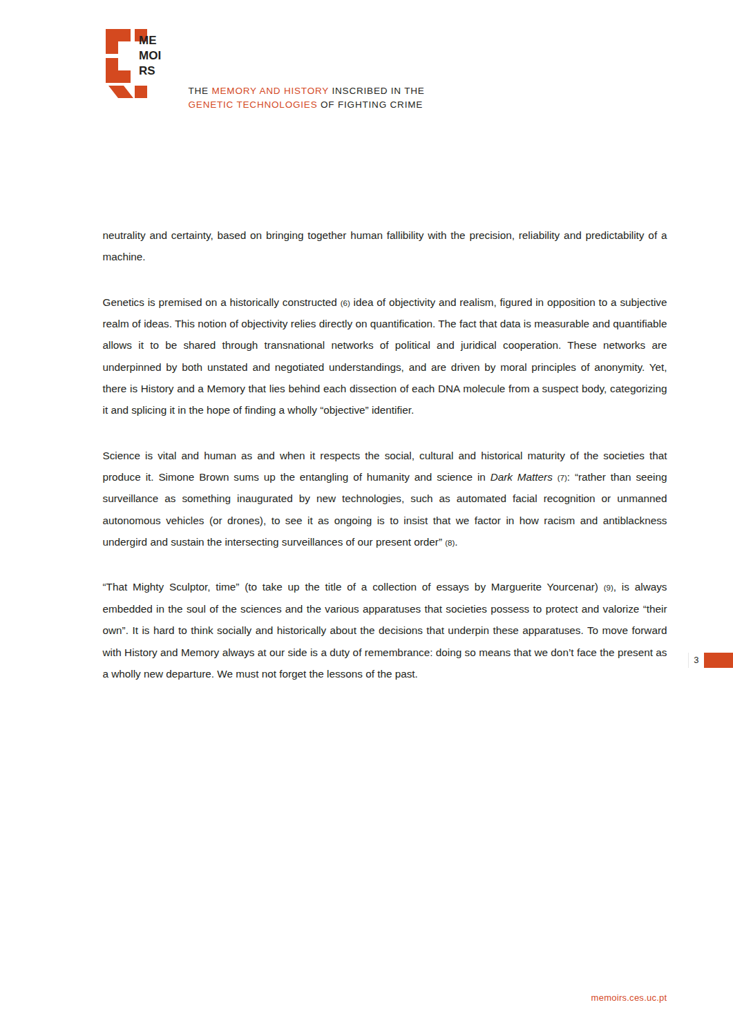ME MOI RS
THE MEMORY AND HISTORY INSCRIBED IN THE
GENETIC TECHNOLOGIES OF FIGHTING CRIME
neutrality and certainty, based on bringing together human fallibility with the precision, reliability and predictability of a machine.
Genetics is premised on a historically constructed (6) idea of objectivity and realism, figured in opposition to a subjective realm of ideas. This notion of objectivity relies directly on quantification. The fact that data is measurable and quantifiable allows it to be shared through transnational networks of political and juridical cooperation. These networks are underpinned by both unstated and negotiated understandings, and are driven by moral principles of anonymity. Yet, there is History and a Memory that lies behind each dissection of each DNA molecule from a suspect body, categorizing it and splicing it in the hope of finding a wholly “objective” identifier.
Science is vital and human as and when it respects the social, cultural and historical maturity of the societies that produce it. Simone Brown sums up the entangling of humanity and science in Dark Matters (7): “rather than seeing surveillance as something inaugurated by new technologies, such as automated facial recognition or unmanned autonomous vehicles (or drones), to see it as ongoing is to insist that we factor in how racism and antiblackness undergird and sustain the intersecting surveillances of our present order” (8).
“That Mighty Sculptor, time” (to take up the title of a collection of essays by Marguerite Yourcenar) (9), is always embedded in the soul of the sciences and the various apparatuses that societies possess to protect and valorize “their own”. It is hard to think socially and historically about the decisions that underpin these apparatuses. To move forward with History and Memory always at our side is a duty of remembrance: doing so means that we don’t face the present as a wholly new departure. We must not forget the lessons of the past.
3
memoirs.ces.uc.pt